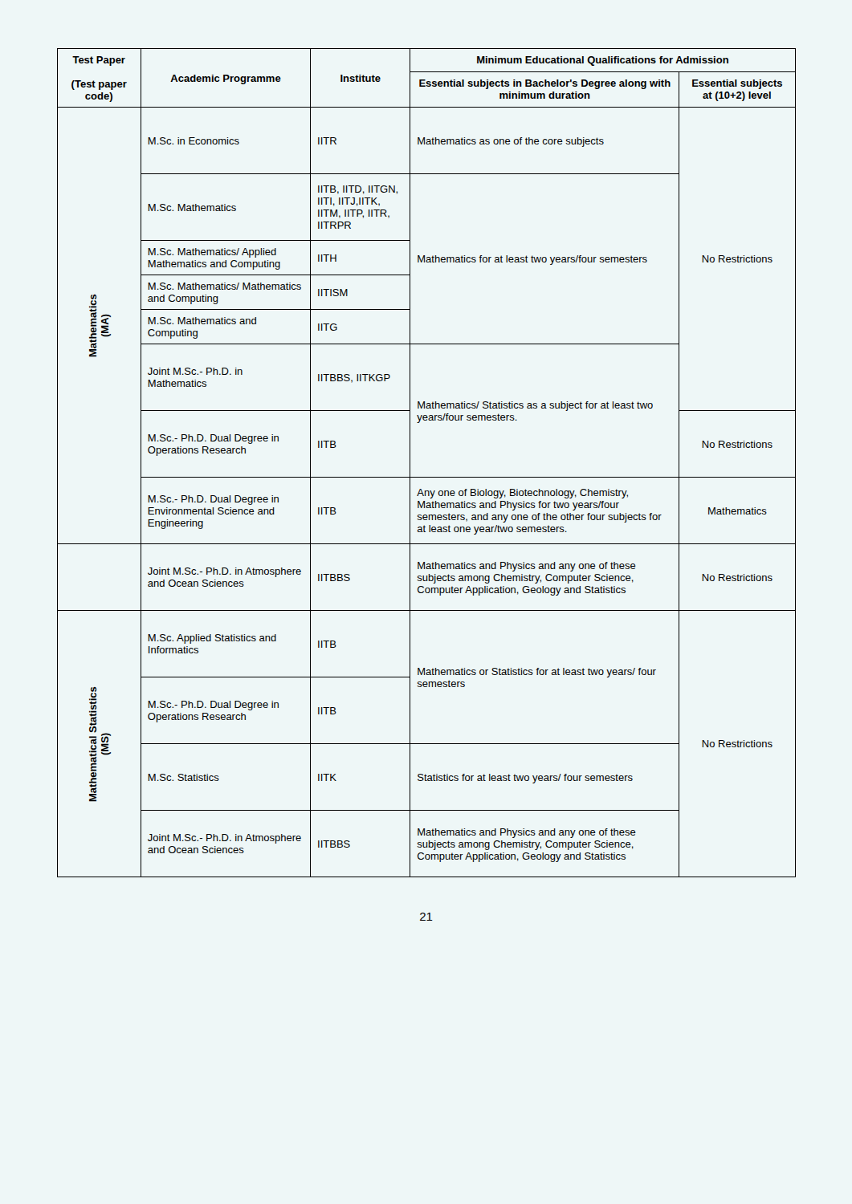| Test Paper (Test paper code) | Academic Programme | Institute | Minimum Educational Qualifications for Admission |
| --- | --- | --- | --- |
| Essential subjects in Bachelor's Degree along with minimum duration | Essential subjects at (10+2) level |
| Mathematics (MA) | M.Sc. in Economics | IITR | Mathematics as one of the core subjects | No Restrictions |
| M.Sc. Mathematics | IITB, IITD, IITGN, IITI, IITJ,IITK, IITM, IITP, IITR, IITRPR | Mathematics for at least two years/four semesters |
| M.Sc. Mathematics/ Applied Mathematics and Computing | IITH |
| M.Sc. Mathematics/ Mathematics and Computing | IITISM |
| M.Sc. Mathematics and Computing | IITG |
| Joint M.Sc.- Ph.D. in Mathematics | IITBBS, IITKGP | Mathematics/ Statistics as a subject for at least two years/four semesters. |
| M.Sc.- Ph.D. Dual Degree in Operations Research | IITB | No Restrictions |
| M.Sc.- Ph.D. Dual Degree in Environmental Science and Engineering | IITB | Any one of Biology, Biotechnology, Chemistry, Mathematics and Physics for two years/four semesters, and any one of the other four subjects for at least one year/two semesters. | Mathematics |
| | Joint M.Sc.- Ph.D. in Atmosphere and Ocean Sciences | IITBBS | Mathematics and Physics and any one of these subjects among Chemistry, Computer Science, Computer Application, Geology and Statistics | No Restrictions |
| Mathematical Statistics (MS) | M.Sc. Applied Statistics and Informatics | IITB | Mathematics or Statistics for at least two years/ four semesters | No Restrictions |
| M.Sc.- Ph.D. Dual Degree in Operations Research | IITB |
| M.Sc. Statistics | IITK | Statistics for at least two years/ four semesters |
| Joint M.Sc.- Ph.D. in Atmosphere and Ocean Sciences | IITBBS | Mathematics and Physics and any one of these subjects among Chemistry, Computer Science, Computer Application, Geology and Statistics |
21